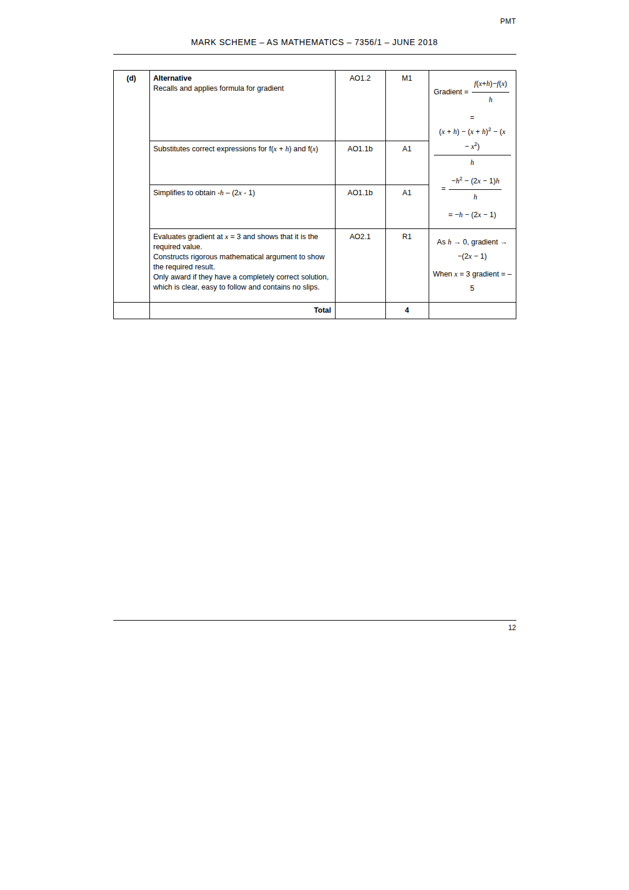PMT
MARK SCHEME – AS MATHEMATICS – 7356/1 – JUNE 2018
| (d) | Alternative Recalls and applies formula for gradient | AO1.2 | M1 | Gradient = f ( x + h )− f ( x ) h = ( x + h ) − ( x + h ) 2 − ( x − x 2 ) h = − h 2 − (2 x − 1) h h = − h − (2 x − 1) |
| Substitutes correct expressions for f( x + h ) and f( x ) | AO1.1b | A1 |
| Simplifies to obtain - h – (2 x - 1) | AO1.1b | A1 |
| Evaluates gradient at x = 3 and shows that it is the required value. Constructs rigorous mathematical argument to show the required result. Only award if they have a completely correct solution, which is clear, easy to follow and contains no slips. | AO2.1 | R1 | As h → 0, gradient → −(2 x − 1) When x = 3 gradient = –5 |
| | Total | | 4 | |
12